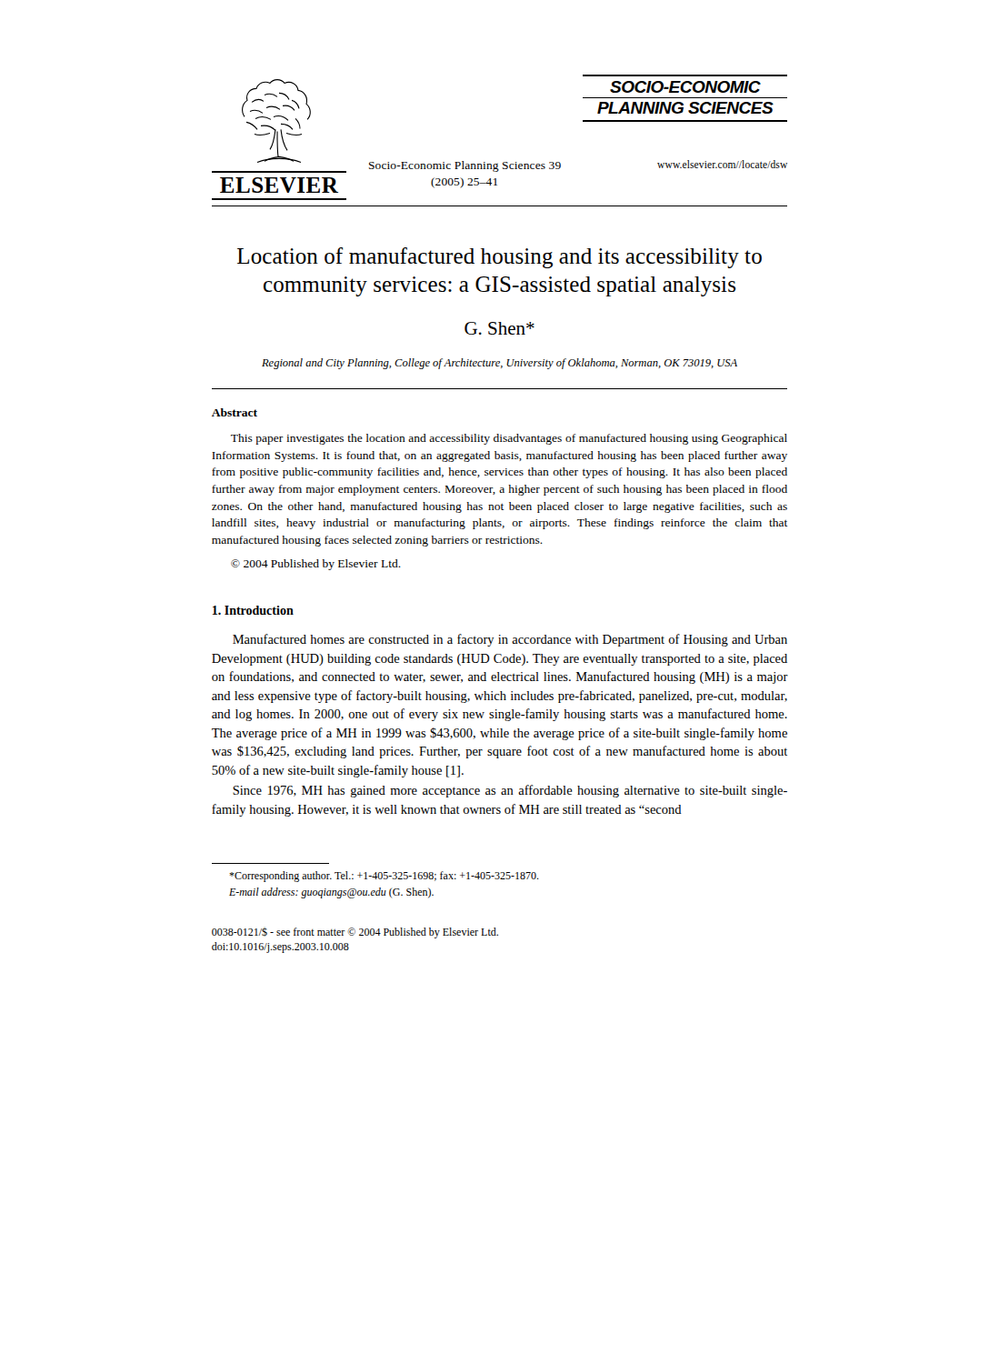ELSEVIER
Socio-Economic Planning Sciences 39 (2005) 25–41
SOCIO-ECONOMIC
PLANNING SCIENCES
www.elsevier.com//locate/dsw
Location of manufactured housing and its accessibility to
community services: a GIS-assisted spatial analysis
G. Shen*
Regional and City Planning, College of Architecture, University of Oklahoma, Norman, OK 73019, USA
Abstract
This paper investigates the location and accessibility disadvantages of manufactured housing using Geographical Information Systems. It is found that, on an aggregated basis, manufactured housing has been placed further away from positive public-community facilities and, hence, services than other types of housing. It has also been placed further away from major employment centers. Moreover, a higher percent of such housing has been placed in flood zones. On the other hand, manufactured housing has not been placed closer to large negative facilities, such as landfill sites, heavy industrial or manufacturing plants, or airports. These findings reinforce the claim that manufactured housing faces selected zoning barriers or restrictions.
© 2004 Published by Elsevier Ltd.
1. Introduction
Manufactured homes are constructed in a factory in accordance with Department of Housing and Urban Development (HUD) building code standards (HUD Code). They are eventually transported to a site, placed on foundations, and connected to water, sewer, and electrical lines. Manufactured housing (MH) is a major and less expensive type of factory-built housing, which includes pre-fabricated, panelized, pre-cut, modular, and log homes. In 2000, one out of every six new single-family housing starts was a manufactured home. The average price of a MH in 1999 was $43,600, while the average price of a site-built single-family home was $136,425, excluding land prices. Further, per square foot cost of a new manufactured home is about 50% of a new site-built single-family house [1].
Since 1976, MH has gained more acceptance as an affordable housing alternative to site-built single-family housing. However, it is well known that owners of MH are still treated as “second
*Corresponding author. Tel.: +1-405-325-1698; fax: +1-405-325-1870.
E-mail address: guoqiangs@ou.edu (G. Shen).
0038-0121/$ - see front matter © 2004 Published by Elsevier Ltd. doi:10.1016/j.seps.2003.10.008